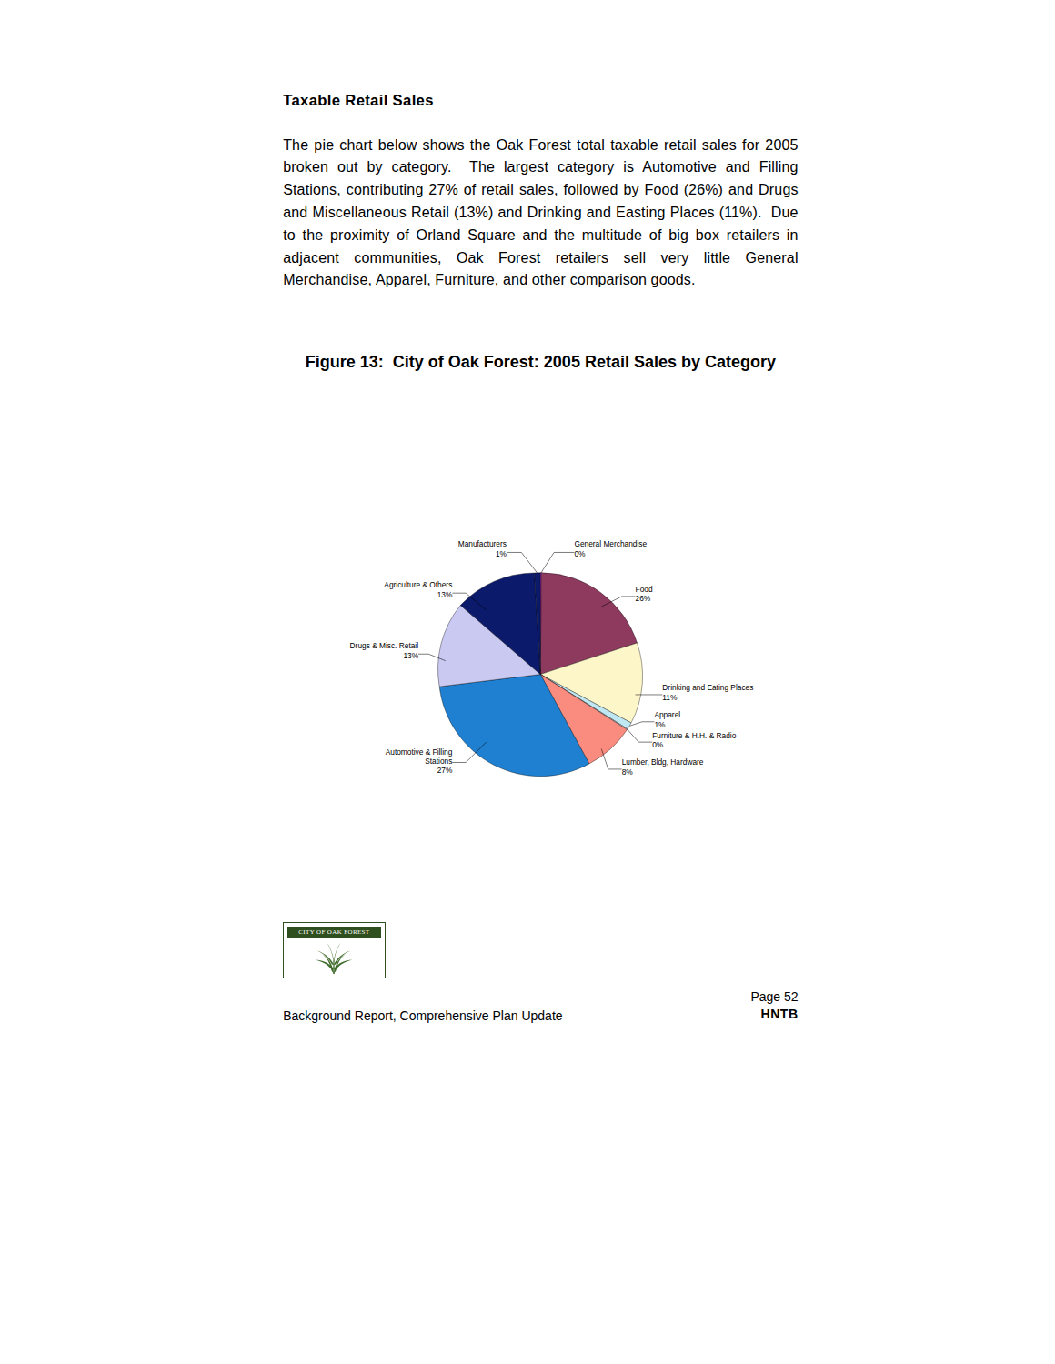Taxable Retail Sales
The pie chart below shows the Oak Forest total taxable retail sales for 2005 broken out by category. The largest category is Automotive and Filling Stations, contributing 27% of retail sales, followed by Food (26%) and Drugs and Miscellaneous Retail (13%) and Drinking and Easting Places (11%). Due to the proximity of Orland Square and the multitude of big box retailers in adjacent communities, Oak Forest retailers sell very little General Merchandise, Apparel, Furniture, and other comparison goods.
Figure 13: City of Oak Forest: 2005 Retail Sales by Category
City of Oak Forest: 2005 Retail Sales by Category General Merchandise 0% Manufacturers 1% Agriculture & Others 13% Drugs & Misc. Retail 13% Automotive & Filling Stations 27% Lumber, Bldg, Hardware 8% Furniture & H.H. & Radio 0% Apparel 1% Drinking and Eating Places 11% Food 26%
CITY OF OAK FOREST
Background Report, Comprehensive Plan Update
Page 52
HNTB